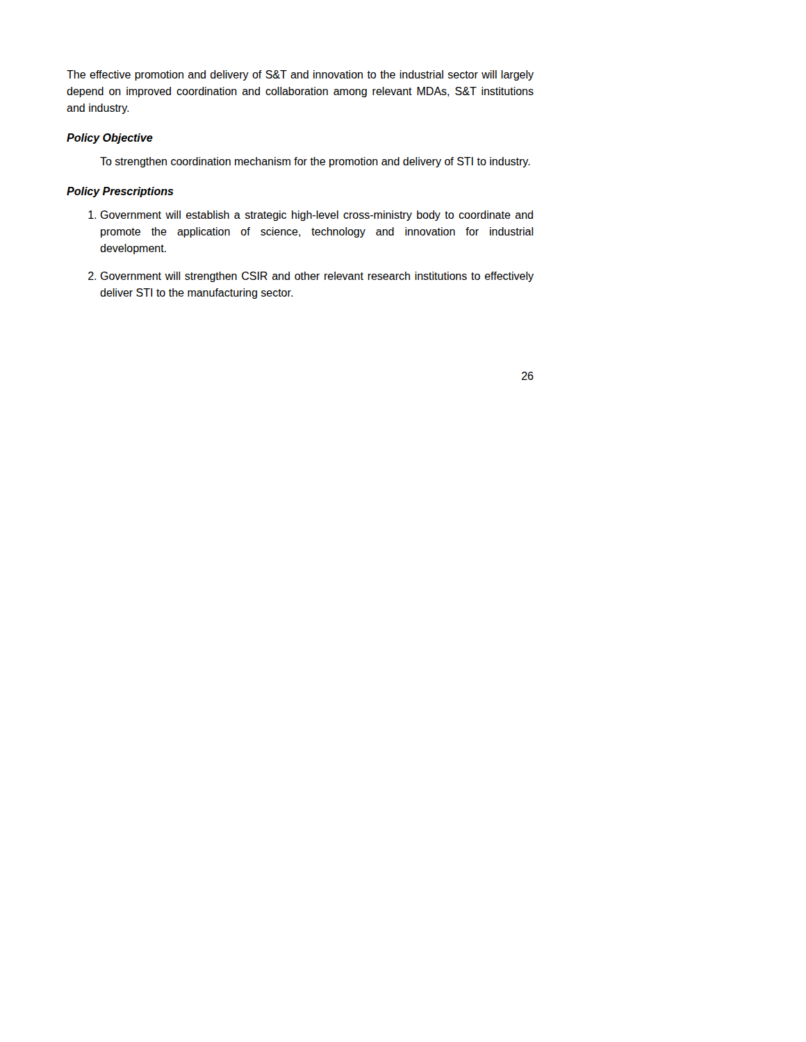The effective promotion and delivery of S&T and innovation to the industrial sector will largely depend on improved coordination and collaboration among relevant MDAs, S&T institutions and industry.
Policy Objective
To strengthen coordination mechanism for the promotion and delivery of STI to industry.
Policy Prescriptions
Government will establish a strategic high-level cross-ministry body to coordinate and promote the application of science, technology and innovation for industrial development.
Government will strengthen CSIR and other relevant research institutions to effectively deliver STI to the manufacturing sector.
26